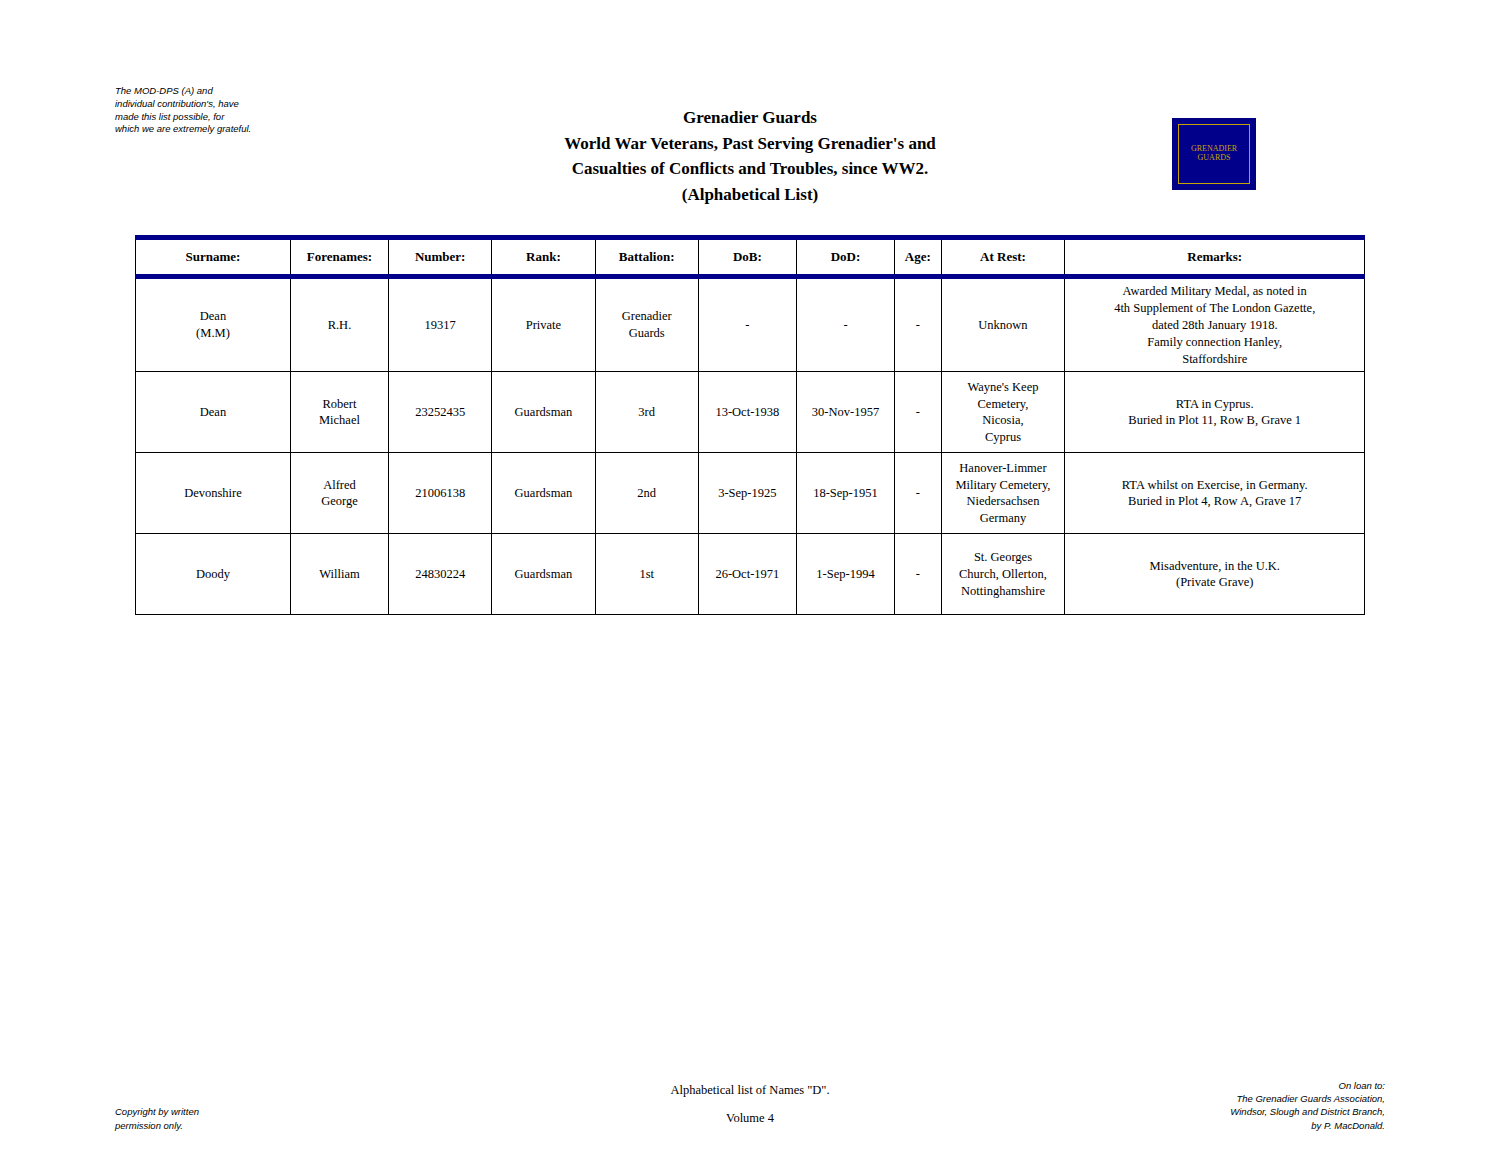The MOD-DPS (A) and
individual contribution's, have
made this list possible, for
which we are extremely grateful.
Grenadier Guards
World War Veterans, Past Serving Grenadier's and
Casualties of Conflicts and Troubles, since WW2.
(Alphabetical List)
GRENADIER
GUARDS
| Surname: | Forenames: | Number: | Rank: | Battalion: | DoB: | DoD: | Age: | At Rest: | Remarks: |
| --- | --- | --- | --- | --- | --- | --- | --- | --- | --- |
| Dean (M.M) | R.H. | 19317 | Private | Grenadier Guards | - | - | - | Unknown | Awarded Military Medal, as noted in 4th Supplement of The London Gazette, dated 28th January 1918. Family connection Hanley, Staffordshire |
| Dean | Robert Michael | 23252435 | Guardsman | 3rd | 13-Oct-1938 | 30-Nov-1957 | - | Wayne's Keep Cemetery, Nicosia, Cyprus | RTA in Cyprus. Buried in Plot 11, Row B, Grave 1 |
| Devonshire | Alfred George | 21006138 | Guardsman | 2nd | 3-Sep-1925 | 18-Sep-1951 | - | Hanover-Limmer Military Cemetery, Niedersachsen Germany | RTA whilst on Exercise, in Germany. Buried in Plot 4, Row A, Grave 17 |
| Doody | William | 24830224 | Guardsman | 1st | 26-Oct-1971 | 1-Sep-1994 | - | St. Georges Church, Ollerton, Nottinghamshire | Misadventure, in the U.K. (Private Grave) |
Alphabetical list of Names "D".
Volume 4
Copyright by written
permission only.
On loan to:
The Grenadier Guards Association,
Windsor, Slough and District Branch,
by P. MacDonald.